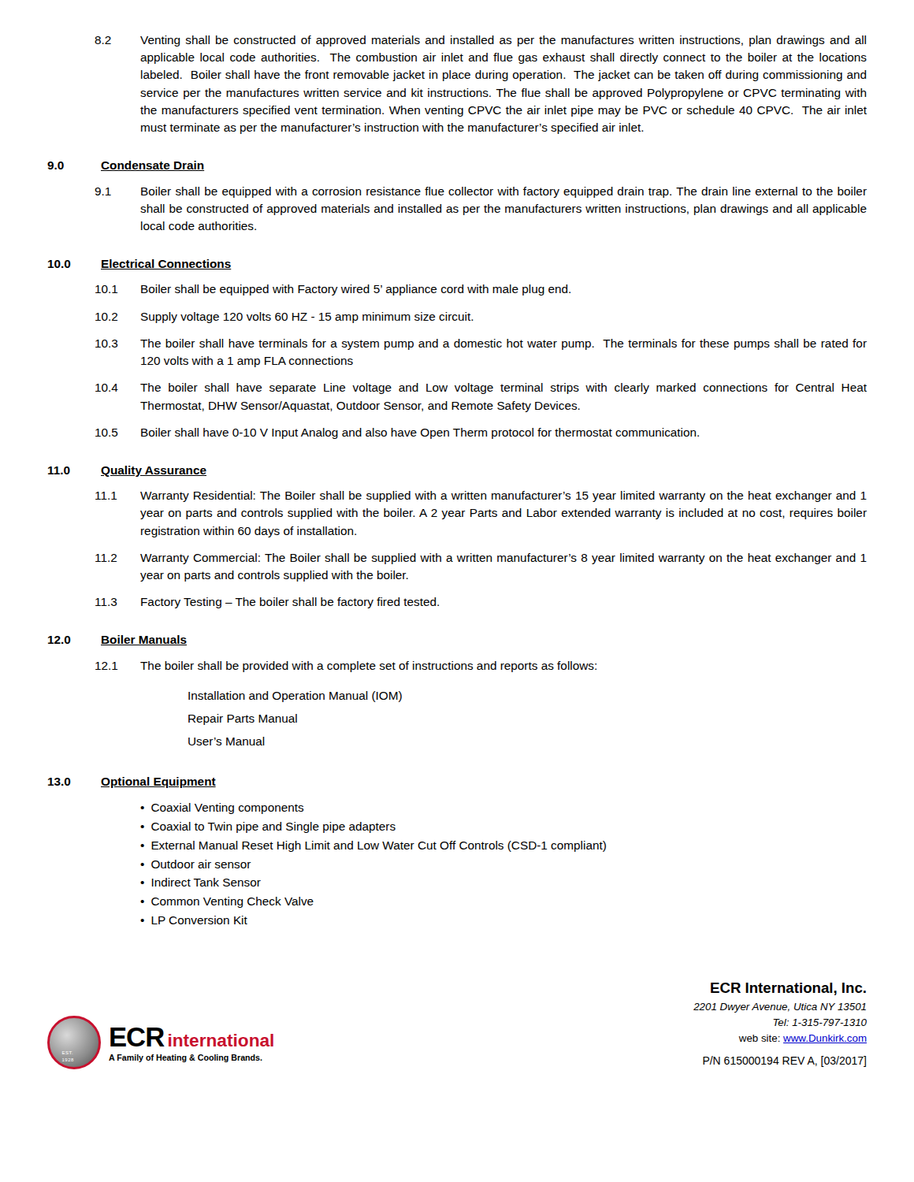8.2
Venting shall be constructed of approved materials and installed as per the manufactures written instructions, plan drawings and all applicable local code authorities. The combustion air inlet and flue gas exhaust shall directly connect to the boiler at the locations labeled. Boiler shall have the front removable jacket in place during operation. The jacket can be taken off during commissioning and service per the manufactures written service and kit instructions. The flue shall be approved Polypropylene or CPVC terminating with the manufacturers specified vent termination. When venting CPVC the air inlet pipe may be PVC or schedule 40 CPVC. The air inlet must terminate as per the manufacturer’s instruction with the manufacturer’s specified air inlet.
9.0
Condensate Drain
9.1
Boiler shall be equipped with a corrosion resistance flue collector with factory equipped drain trap. The drain line external to the boiler shall be constructed of approved materials and installed as per the manufacturers written instructions, plan drawings and all applicable local code authorities.
10.0
Electrical Connections
10.1
Boiler shall be equipped with Factory wired 5’ appliance cord with male plug end.
10.2
Supply voltage 120 volts 60 HZ - 15 amp minimum size circuit.
10.3
The boiler shall have terminals for a system pump and a domestic hot water pump. The terminals for these pumps shall be rated for 120 volts with a 1 amp FLA connections
10.4
The boiler shall have separate Line voltage and Low voltage terminal strips with clearly marked connections for Central Heat Thermostat, DHW Sensor/Aquastat, Outdoor Sensor, and Remote Safety Devices.
10.5
Boiler shall have 0-10 V Input Analog and also have Open Therm protocol for thermostat communication.
11.0
Quality Assurance
11.1
Warranty Residential: The Boiler shall be supplied with a written manufacturer’s 15 year limited warranty on the heat exchanger and 1 year on parts and controls supplied with the boiler. A 2 year Parts and Labor extended warranty is included at no cost, requires boiler registration within 60 days of installation.
11.2
Warranty Commercial: The Boiler shall be supplied with a written manufacturer’s 8 year limited warranty on the heat exchanger and 1 year on parts and controls supplied with the boiler.
11.3
Factory Testing – The boiler shall be factory fired tested.
12.0
Boiler Manuals
12.1
The boiler shall be provided with a complete set of instructions and reports as follows:
Installation and Operation Manual (IOM)
Repair Parts Manual
User’s Manual
13.0
Optional Equipment
Coaxial Venting components
Coaxial to Twin pipe and Single pipe adapters
External Manual Reset High Limit and Low Water Cut Off Controls (CSD-1 compliant)
Outdoor air sensor
Indirect Tank Sensor
Common Venting Check Valve
LP Conversion Kit
ECR international
A Family of Heating & Cooling Brands.
ECR International, Inc.
2201 Dwyer Avenue, Utica NY 13501
Tel: 1-315-797-1310
web site: www.Dunkirk.com
P/N 615000194 REV A, [03/2017]